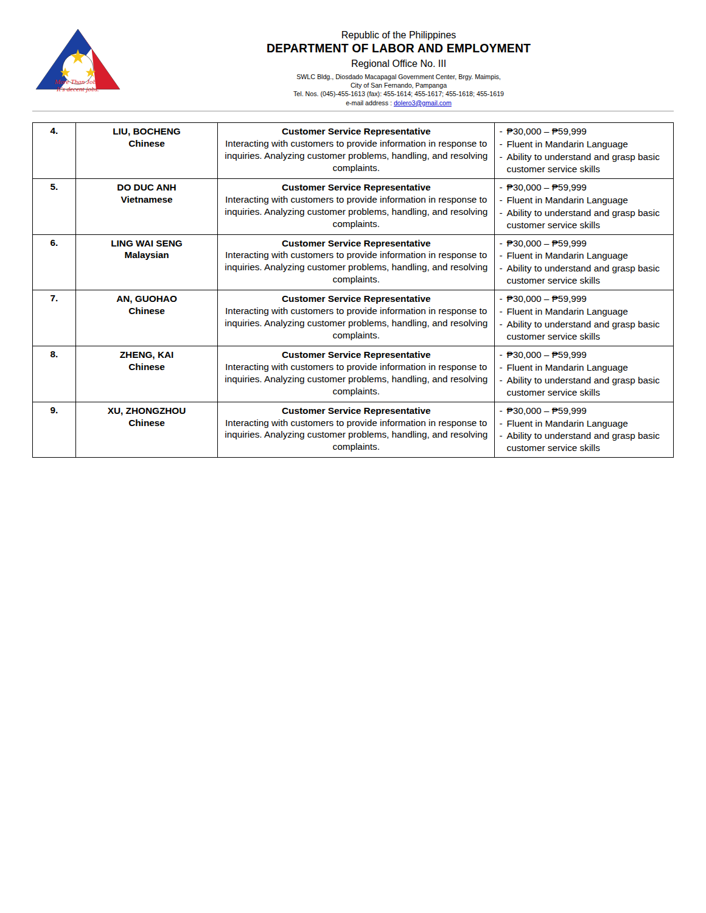More Than Jobs! It's decent jobs.
Republic of the Philippines
DEPARTMENT OF LABOR AND EMPLOYMENT
Regional Office No. III
SWLC Bldg., Diosdado Macapagal Government Center, Brgy. Maimpis,
City of San Fernando, Pampanga
Tel. Nos. (045)-455-1613 (fax): 455-1614; 455-1617; 455-1618; 455-1619
e-mail address : dolero3@gmail.com
| 4. | LIU, BOCHENG Chinese | Customer Service Representative Interacting with customers to provide information in response to inquiries. Analyzing customer problems, handling, and resolving complaints. | ₱30,000 – ₱59,999 Fluent in Mandarin Language Ability to understand and grasp basic customer service skills |
| 5. | DO DUC ANH Vietnamese | Customer Service Representative Interacting with customers to provide information in response to inquiries. Analyzing customer problems, handling, and resolving complaints. | ₱30,000 – ₱59,999 Fluent in Mandarin Language Ability to understand and grasp basic customer service skills |
| 6. | LING WAI SENG Malaysian | Customer Service Representative Interacting with customers to provide information in response to inquiries. Analyzing customer problems, handling, and resolving complaints. | ₱30,000 – ₱59,999 Fluent in Mandarin Language Ability to understand and grasp basic customer service skills |
| 7. | AN, GUOHAO Chinese | Customer Service Representative Interacting with customers to provide information in response to inquiries. Analyzing customer problems, handling, and resolving complaints. | ₱30,000 – ₱59,999 Fluent in Mandarin Language Ability to understand and grasp basic customer service skills |
| 8. | ZHENG, KAI Chinese | Customer Service Representative Interacting with customers to provide information in response to inquiries. Analyzing customer problems, handling, and resolving complaints. | ₱30,000 – ₱59,999 Fluent in Mandarin Language Ability to understand and grasp basic customer service skills |
| 9. | XU, ZHONGZHOU Chinese | Customer Service Representative Interacting with customers to provide information in response to inquiries. Analyzing customer problems, handling, and resolving complaints. | ₱30,000 – ₱59,999 Fluent in Mandarin Language Ability to understand and grasp basic customer service skills |